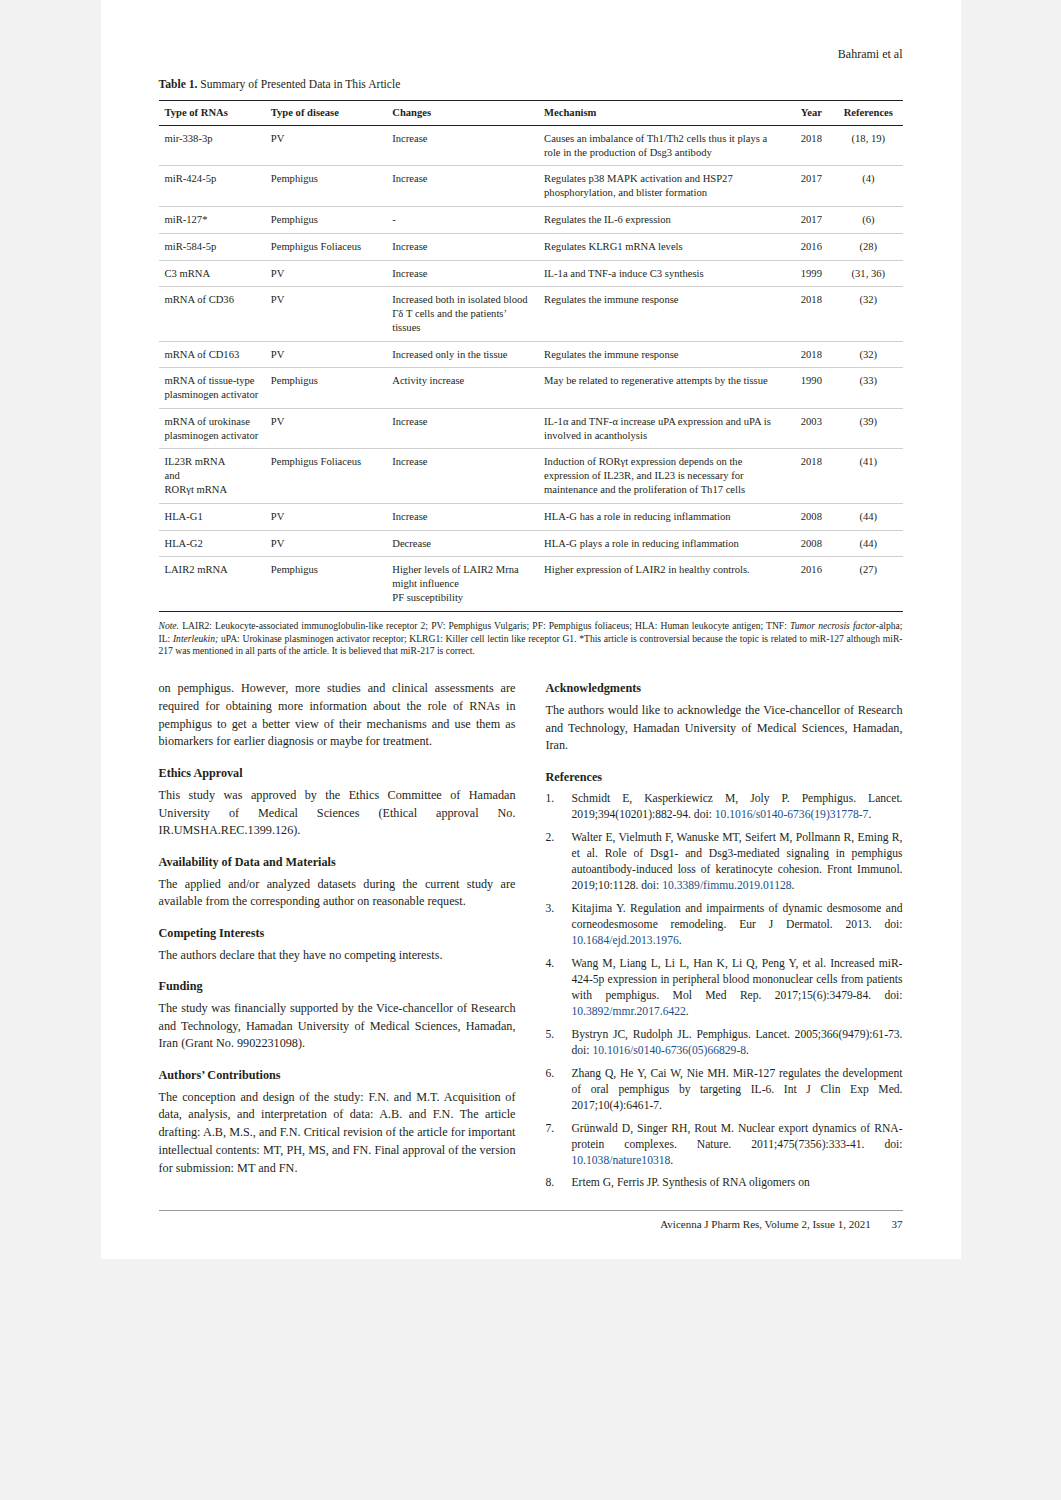Bahrami et al
Table 1. Summary of Presented Data in This Article
| Type of RNAs | Type of disease | Changes | Mechanism | Year | References |
| --- | --- | --- | --- | --- | --- |
| mir-338-3p | PV | Increase | Causes an imbalance of Th1/Th2 cells thus it plays a role in the production of Dsg3 antibody | 2018 | (18, 19) |
| miR-424-5p | Pemphigus | Increase | Regulates p38 MAPK activation and HSP27 phosphorylation, and blister formation | 2017 | (4) |
| miR-127* | Pemphigus | - | Regulates the IL-6 expression | 2017 | (6) |
| miR-584-5p | Pemphigus Foliaceus | Increase | Regulates KLRG1 mRNA levels | 2016 | (28) |
| C3 mRNA | PV | Increase | IL-1a and TNF-a induce C3 synthesis | 1999 | (31, 36) |
| mRNA of CD36 | PV | Increased both in isolated blood Γδ T cells and the patients’ tissues | Regulates the immune response | 2018 | (32) |
| mRNA of CD163 | PV | Increased only in the tissue | Regulates the immune response | 2018 | (32) |
| mRNA of tissue-type plasminogen activator | Pemphigus | Activity increase | May be related to regenerative attempts by the tissue | 1990 | (33) |
| mRNA of urokinase plasminogen activator | PV | Increase | IL-1α and TNF-α increase uPA expression and uPA is involved in acantholysis | 2003 | (39) |
| IL23R mRNA and RORγt mRNA | Pemphigus Foliaceus | Increase | Induction of RORγt expression depends on the expression of IL23R, and IL23 is necessary for maintenance and the proliferation of Th17 cells | 2018 | (41) |
| HLA-G1 | PV | Increase | HLA-G has a role in reducing inflammation | 2008 | (44) |
| HLA-G2 | PV | Decrease | HLA-G plays a role in reducing inflammation | 2008 | (44) |
| LAIR2 mRNA | Pemphigus | Higher levels of LAIR2 Mrna might influence PF susceptibility | Higher expression of LAIR2 in healthy controls. | 2016 | (27) |
Note. LAIR2: Leukocyte-associated immunoglobulin-like receptor 2; PV: Pemphigus Vulgaris; PF: Pemphigus foliaceus; HLA: Human leukocyte antigen; TNF: Tumor necrosis factor-alpha; IL: Interleukin; uPA: Urokinase plasminogen activator receptor; KLRG1: Killer cell lectin like receptor G1. *This article is controversial because the topic is related to miR-127 although miR-217 was mentioned in all parts of the article. It is believed that miR-217 is correct.
on pemphigus. However, more studies and clinical assessments are required for obtaining more information about the role of RNAs in pemphigus to get a better view of their mechanisms and use them as biomarkers for earlier diagnosis or maybe for treatment.
Ethics Approval
This study was approved by the Ethics Committee of Hamadan University of Medical Sciences (Ethical approval No. IR.UMSHA.REC.1399.126).
Availability of Data and Materials
The applied and/or analyzed datasets during the current study are available from the corresponding author on reasonable request.
Competing Interests
The authors declare that they have no competing interests.
Funding
The study was financially supported by the Vice-chancellor of Research and Technology, Hamadan University of Medical Sciences, Hamadan, Iran (Grant No. 9902231098).
Authors’ Contributions
The conception and design of the study: F.N. and M.T. Acquisition of data, analysis, and interpretation of data: A.B. and F.N. The article drafting: A.B, M.S., and F.N. Critical revision of the article for important intellectual contents: MT, PH, MS, and FN. Final approval of the version for submission: MT and FN.
Acknowledgments
The authors would like to acknowledge the Vice-chancellor of Research and Technology, Hamadan University of Medical Sciences, Hamadan, Iran.
References
Schmidt E, Kasperkiewicz M, Joly P. Pemphigus. Lancet. 2019;394(10201):882-94. doi: 10.1016/s0140-6736(19)31778-7.
Walter E, Vielmuth F, Wanuske MT, Seifert M, Pollmann R, Eming R, et al. Role of Dsg1- and Dsg3-mediated signaling in pemphigus autoantibody-induced loss of keratinocyte cohesion. Front Immunol. 2019;10:1128. doi: 10.3389/fimmu.2019.01128.
Kitajima Y. Regulation and impairments of dynamic desmosome and corneodesmosome remodeling. Eur J Dermatol. 2013. doi: 10.1684/ejd.2013.1976.
Wang M, Liang L, Li L, Han K, Li Q, Peng Y, et al. Increased miR-424-5p expression in peripheral blood mononuclear cells from patients with pemphigus. Mol Med Rep. 2017;15(6):3479-84. doi: 10.3892/mmr.2017.6422.
Bystryn JC, Rudolph JL. Pemphigus. Lancet. 2005;366(9479):61-73. doi: 10.1016/s0140-6736(05)66829-8.
Zhang Q, He Y, Cai W, Nie MH. MiR-127 regulates the development of oral pemphigus by targeting IL-6. Int J Clin Exp Med. 2017;10(4):6461-7.
Grünwald D, Singer RH, Rout M. Nuclear export dynamics of RNA-protein complexes. Nature. 2011;475(7356):333-41. doi: 10.1038/nature10318.
Ertem G, Ferris JP. Synthesis of RNA oligomers on
Avicenna J Pharm Res, Volume 2, Issue 1, 2021 37